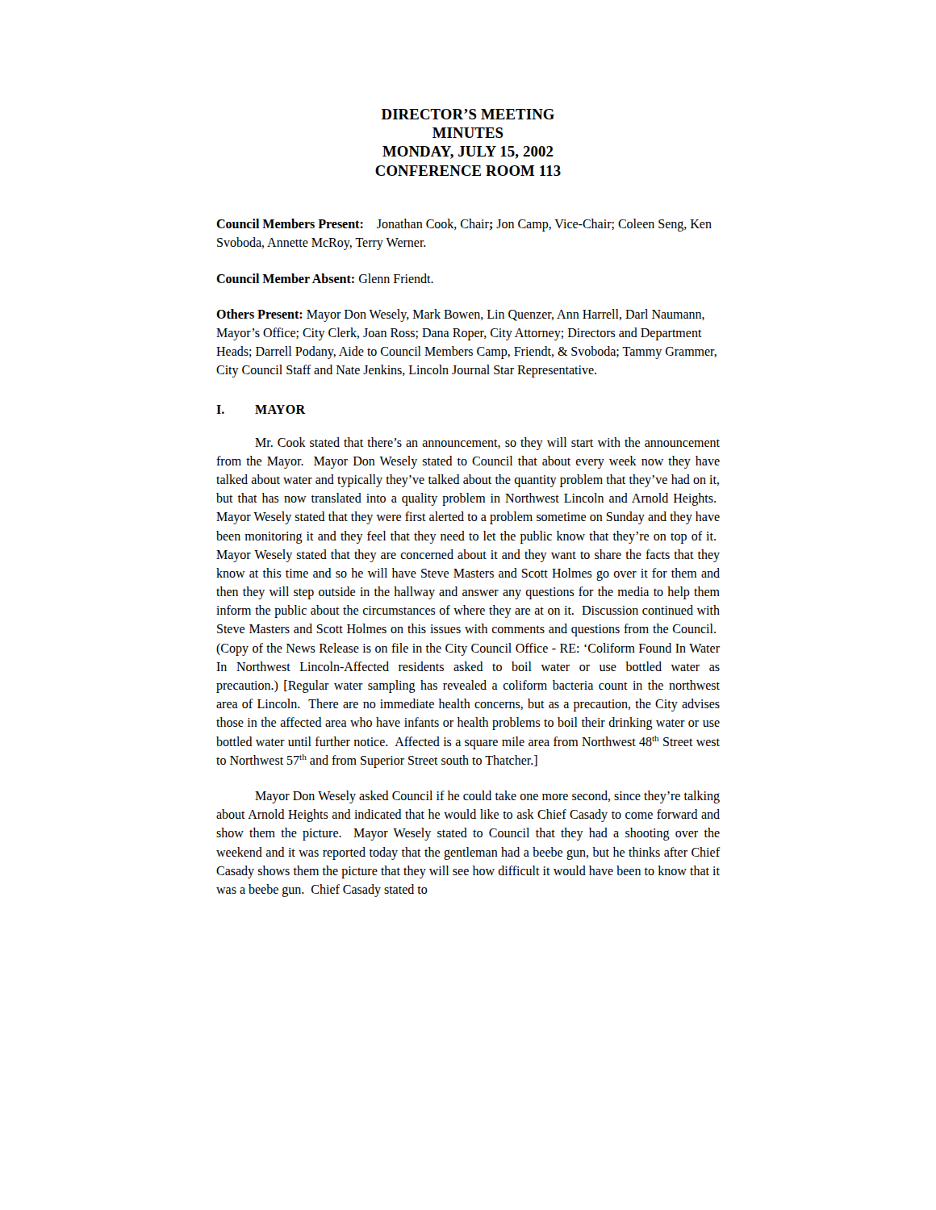DIRECTOR’S MEETING
MINUTES
MONDAY, JULY 15, 2002
CONFERENCE ROOM 113
Council Members Present: Jonathan Cook, Chair; Jon Camp, Vice-Chair; Coleen Seng, Ken Svoboda, Annette McRoy, Terry Werner.
Council Member Absent: Glenn Friendt.
Others Present: Mayor Don Wesely, Mark Bowen, Lin Quenzer, Ann Harrell, Darl Naumann, Mayor’s Office; City Clerk, Joan Ross; Dana Roper, City Attorney; Directors and Department Heads; Darrell Podany, Aide to Council Members Camp, Friendt, & Svoboda; Tammy Grammer, City Council Staff and Nate Jenkins, Lincoln Journal Star Representative.
I. MAYOR
Mr. Cook stated that there’s an announcement, so they will start with the announcement from the Mayor. Mayor Don Wesely stated to Council that about every week now they have talked about water and typically they’ve talked about the quantity problem that they’ve had on it, but that has now translated into a quality problem in Northwest Lincoln and Arnold Heights. Mayor Wesely stated that they were first alerted to a problem sometime on Sunday and they have been monitoring it and they feel that they need to let the public know that they’re on top of it. Mayor Wesely stated that they are concerned about it and they want to share the facts that they know at this time and so he will have Steve Masters and Scott Holmes go over it for them and then they will step outside in the hallway and answer any questions for the media to help them inform the public about the circumstances of where they are at on it. Discussion continued with Steve Masters and Scott Holmes on this issues with comments and questions from the Council. (Copy of the News Release is on file in the City Council Office - RE: ‘Coliform Found In Water In Northwest Lincoln-Affected residents asked to boil water or use bottled water as precaution.) [Regular water sampling has revealed a coliform bacteria count in the northwest area of Lincoln. There are no immediate health concerns, but as a precaution, the City advises those in the affected area who have infants or health problems to boil their drinking water or use bottled water until further notice. Affected is a square mile area from Northwest 48th Street west to Northwest 57th and from Superior Street south to Thatcher.]
Mayor Don Wesely asked Council if he could take one more second, since they’re talking about Arnold Heights and indicated that he would like to ask Chief Casady to come forward and show them the picture. Mayor Wesely stated to Council that they had a shooting over the weekend and it was reported today that the gentleman had a beebe gun, but he thinks after Chief Casady shows them the picture that they will see how difficult it would have been to know that it was a beebe gun. Chief Casady stated to